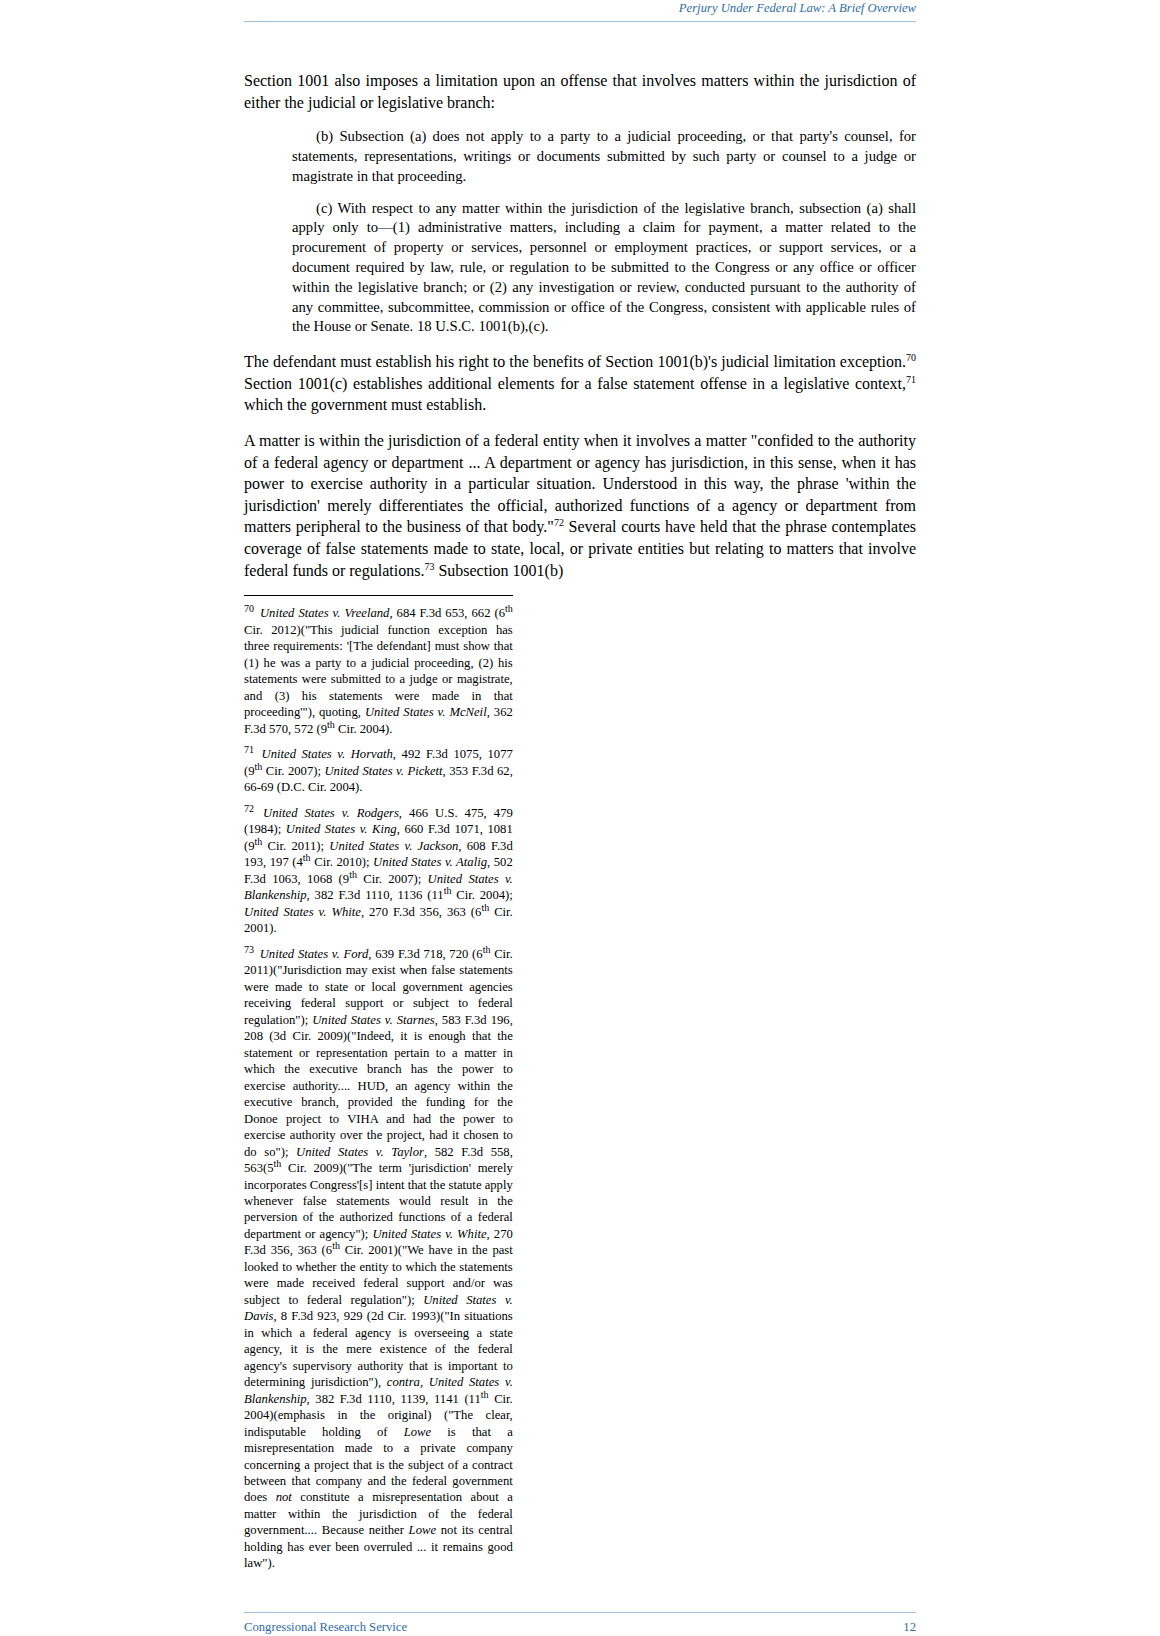Perjury Under Federal Law: A Brief Overview
Section 1001 also imposes a limitation upon an offense that involves matters within the jurisdiction of either the judicial or legislative branch:
(b) Subsection (a) does not apply to a party to a judicial proceeding, or that party's counsel, for statements, representations, writings or documents submitted by such party or counsel to a judge or magistrate in that proceeding.
(c) With respect to any matter within the jurisdiction of the legislative branch, subsection (a) shall apply only to—(1) administrative matters, including a claim for payment, a matter related to the procurement of property or services, personnel or employment practices, or support services, or a document required by law, rule, or regulation to be submitted to the Congress or any office or officer within the legislative branch; or (2) any investigation or review, conducted pursuant to the authority of any committee, subcommittee, commission or office of the Congress, consistent with applicable rules of the House or Senate. 18 U.S.C. 1001(b),(c).
The defendant must establish his right to the benefits of Section 1001(b)'s judicial limitation exception.70 Section 1001(c) establishes additional elements for a false statement offense in a legislative context,71 which the government must establish.
A matter is within the jurisdiction of a federal entity when it involves a matter "confided to the authority of a federal agency or department ... A department or agency has jurisdiction, in this sense, when it has power to exercise authority in a particular situation. Understood in this way, the phrase 'within the jurisdiction' merely differentiates the official, authorized functions of a agency or department from matters peripheral to the business of that body."72 Several courts have held that the phrase contemplates coverage of false statements made to state, local, or private entities but relating to matters that involve federal funds or regulations.73 Subsection 1001(b)
70 United States v. Vreeland, 684 F.3d 653, 662 (6th Cir. 2012)("This judicial function exception has three requirements: '[The defendant] must show that (1) he was a party to a judicial proceeding, (2) his statements were submitted to a judge or magistrate, and (3) his statements were made in that proceeding'"), quoting, United States v. McNeil, 362 F.3d 570, 572 (9th Cir. 2004).
71 United States v. Horvath, 492 F.3d 1075, 1077 (9th Cir. 2007); United States v. Pickett, 353 F.3d 62, 66-69 (D.C. Cir. 2004).
72 United States v. Rodgers, 466 U.S. 475, 479 (1984); United States v. King, 660 F.3d 1071, 1081 (9th Cir. 2011); United States v. Jackson, 608 F.3d 193, 197 (4th Cir. 2010); United States v. Atalig, 502 F.3d 1063, 1068 (9th Cir. 2007); United States v. Blankenship, 382 F.3d 1110, 1136 (11th Cir. 2004); United States v. White, 270 F.3d 356, 363 (6th Cir. 2001).
73 United States v. Ford, 639 F.3d 718, 720 (6th Cir. 2011)("Jurisdiction may exist when false statements were made to state or local government agencies receiving federal support or subject to federal regulation"); United States v. Starnes, 583 F.3d 196, 208 (3d Cir. 2009)("Indeed, it is enough that the statement or representation pertain to a matter in which the executive branch has the power to exercise authority.... HUD, an agency within the executive branch, provided the funding for the Donoe project to VIHA and had the power to exercise authority over the project, had it chosen to do so"); United States v. Taylor, 582 F.3d 558, 563(5th Cir. 2009)("The term 'jurisdiction' merely incorporates Congress'[s] intent that the statute apply whenever false statements would result in the perversion of the authorized functions of a federal department or agency"); United States v. White, 270 F.3d 356, 363 (6th Cir. 2001)("We have in the past looked to whether the entity to which the statements were made received federal support and/or was subject to federal regulation"); United States v. Davis, 8 F.3d 923, 929 (2d Cir. 1993)("In situations in which a federal agency is overseeing a state agency, it is the mere existence of the federal agency's supervisory authority that is important to determining jurisdiction"), contra, United States v. Blankenship, 382 F.3d 1110, 1139, 1141 (11th Cir. 2004)(emphasis in the original) ("The clear, indisputable holding of Lowe is that a misrepresentation made to a private company concerning a project that is the subject of a contract between that company and the federal government does not constitute a misrepresentation about a matter within the jurisdiction of the federal government.... Because neither Lowe not its central holding has ever been overruled ... it remains good law").
Congressional Research Service 12